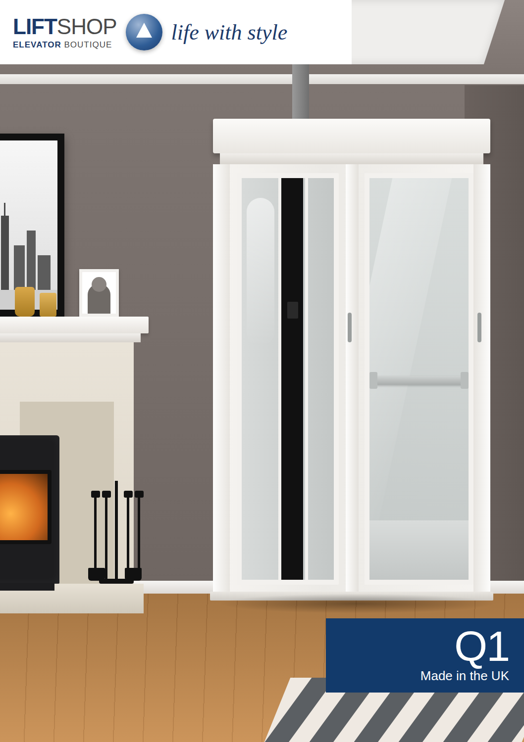LIFTSHOP
ELEVATOR BOUTIQUE
life with style
Q1
Made in the UK
Liftshop Elevator Boutique — Q1 home lift, made in the UK